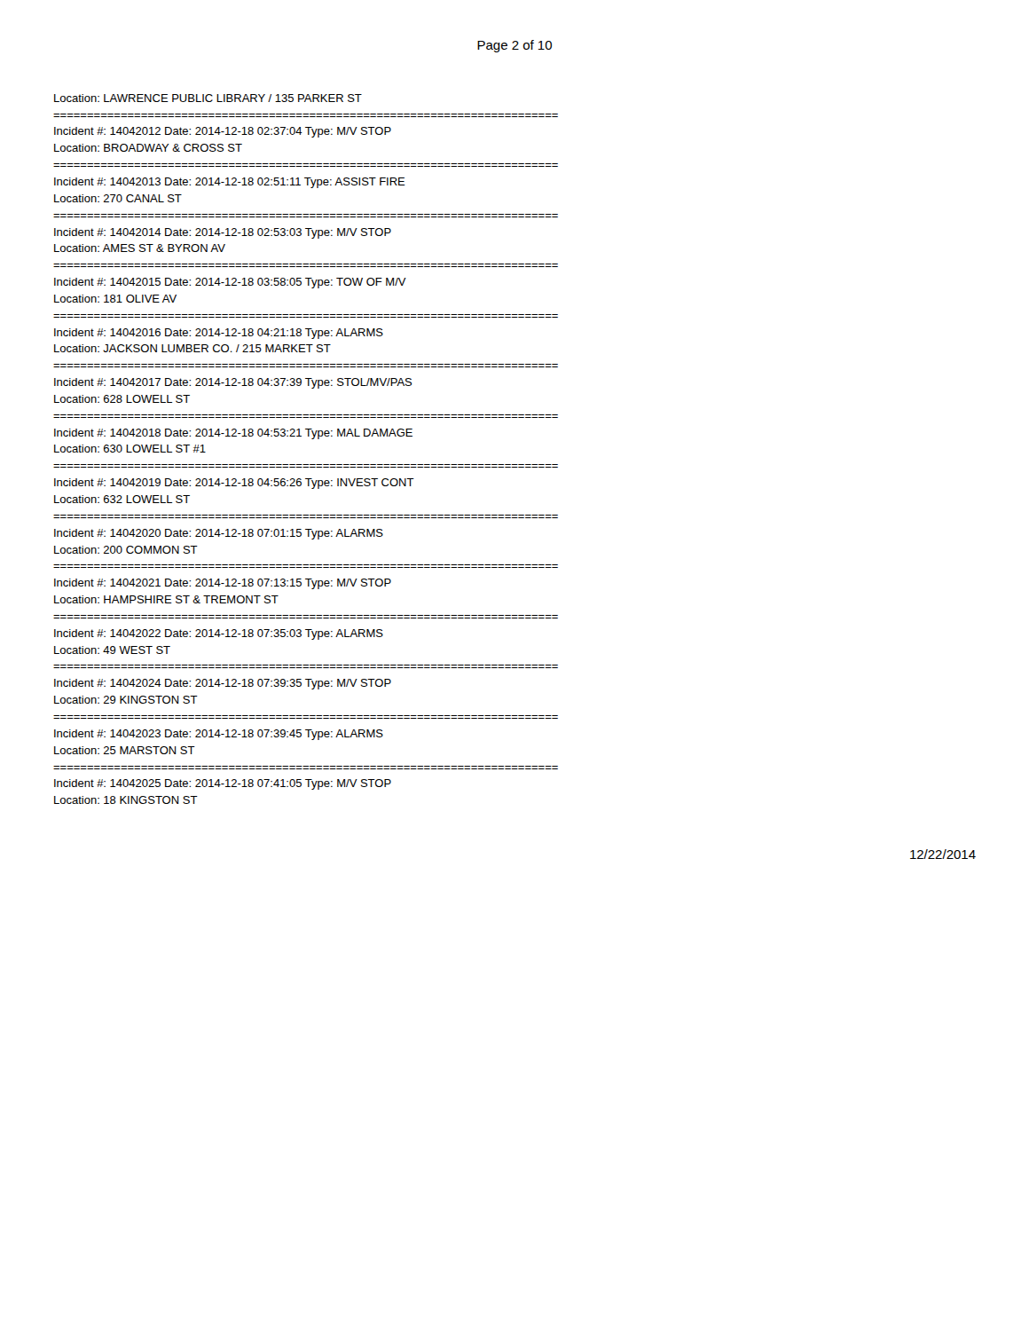Page 2 of 10
Location: LAWRENCE PUBLIC LIBRARY / 135 PARKER ST =========================================================================== Incident #: 14042012 Date: 2014-12-18 02:37:04 Type: M/V STOP Location: BROADWAY & CROSS ST =========================================================================== Incident #: 14042013 Date: 2014-12-18 02:51:11 Type: ASSIST FIRE Location: 270 CANAL ST =========================================================================== Incident #: 14042014 Date: 2014-12-18 02:53:03 Type: M/V STOP Location: AMES ST & BYRON AV =========================================================================== Incident #: 14042015 Date: 2014-12-18 03:58:05 Type: TOW OF M/V Location: 181 OLIVE AV =========================================================================== Incident #: 14042016 Date: 2014-12-18 04:21:18 Type: ALARMS Location: JACKSON LUMBER CO. / 215 MARKET ST =========================================================================== Incident #: 14042017 Date: 2014-12-18 04:37:39 Type: STOL/MV/PAS Location: 628 LOWELL ST =========================================================================== Incident #: 14042018 Date: 2014-12-18 04:53:21 Type: MAL DAMAGE Location: 630 LOWELL ST #1 =========================================================================== Incident #: 14042019 Date: 2014-12-18 04:56:26 Type: INVEST CONT Location: 632 LOWELL ST =========================================================================== Incident #: 14042020 Date: 2014-12-18 07:01:15 Type: ALARMS Location: 200 COMMON ST =========================================================================== Incident #: 14042021 Date: 2014-12-18 07:13:15 Type: M/V STOP Location: HAMPSHIRE ST & TREMONT ST =========================================================================== Incident #: 14042022 Date: 2014-12-18 07:35:03 Type: ALARMS Location: 49 WEST ST =========================================================================== Incident #: 14042024 Date: 2014-12-18 07:39:35 Type: M/V STOP Location: 29 KINGSTON ST =========================================================================== Incident #: 14042023 Date: 2014-12-18 07:39:45 Type: ALARMS Location: 25 MARSTON ST =========================================================================== Incident #: 14042025 Date: 2014-12-18 07:41:05 Type: M/V STOP Location: 18 KINGSTON ST
12/22/2014